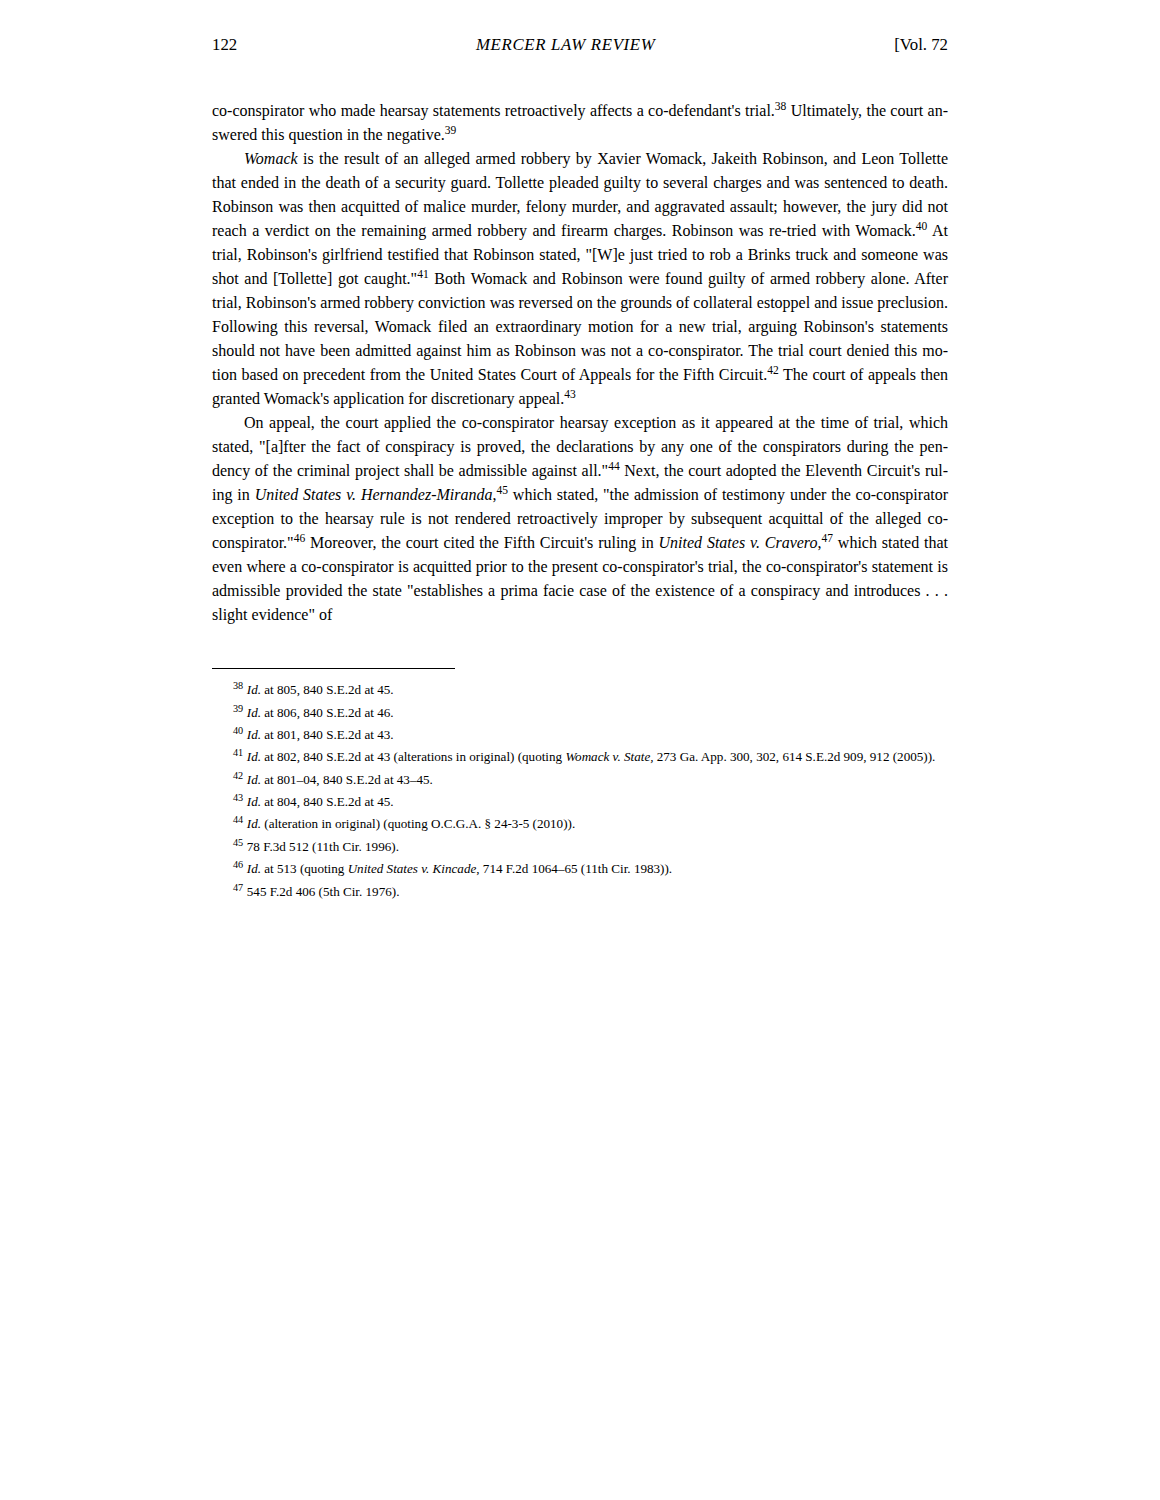122 Mercer Law Review [Vol. 72
co-conspirator who made hearsay statements retroactively affects a co-defendant's trial.38 Ultimately, the court answered this question in the negative.39
Womack is the result of an alleged armed robbery by Xavier Womack, Jakeith Robinson, and Leon Tollette that ended in the death of a security guard. Tollette pleaded guilty to several charges and was sentenced to death. Robinson was then acquitted of malice murder, felony murder, and aggravated assault; however, the jury did not reach a verdict on the remaining armed robbery and firearm charges. Robinson was re-tried with Womack.40 At trial, Robinson's girlfriend testified that Robinson stated, "[W]e just tried to rob a Brinks truck and someone was shot and [Tollette] got caught."41 Both Womack and Robinson were found guilty of armed robbery alone. After trial, Robinson's armed robbery conviction was reversed on the grounds of collateral estoppel and issue preclusion. Following this reversal, Womack filed an extraordinary motion for a new trial, arguing Robinson's statements should not have been admitted against him as Robinson was not a co-conspirator. The trial court denied this motion based on precedent from the United States Court of Appeals for the Fifth Circuit.42 The court of appeals then granted Womack's application for discretionary appeal.43
On appeal, the court applied the co-conspirator hearsay exception as it appeared at the time of trial, which stated, "[a]fter the fact of conspiracy is proved, the declarations by any one of the conspirators during the pendency of the criminal project shall be admissible against all."44 Next, the court adopted the Eleventh Circuit's ruling in United States v. Hernandez-Miranda,45 which stated, "the admission of testimony under the co-conspirator exception to the hearsay rule is not rendered retroactively improper by subsequent acquittal of the alleged co-conspirator."46 Moreover, the court cited the Fifth Circuit's ruling in United States v. Cravero,47 which stated that even where a co-conspirator is acquitted prior to the present co-conspirator's trial, the co-conspirator's statement is admissible provided the state "establishes a prima facie case of the existence of a conspiracy and introduces . . . slight evidence" of
Id. at 805, 840 S.E.2d at 45.
Id. at 806, 840 S.E.2d at 46.
Id. at 801, 840 S.E.2d at 43.
Id. at 802, 840 S.E.2d at 43 (alterations in original) (quoting Womack v. State, 273 Ga. App. 300, 302, 614 S.E.2d 909, 912 (2005)).
Id. at 801–04, 840 S.E.2d at 43–45.
Id. at 804, 840 S.E.2d at 45.
Id. (alteration in original) (quoting O.C.G.A. § 24-3-5 (2010)).
78 F.3d 512 (11th Cir. 1996).
Id. at 513 (quoting United States v. Kincade, 714 F.2d 1064–65 (11th Cir. 1983)).
545 F.2d 406 (5th Cir. 1976).